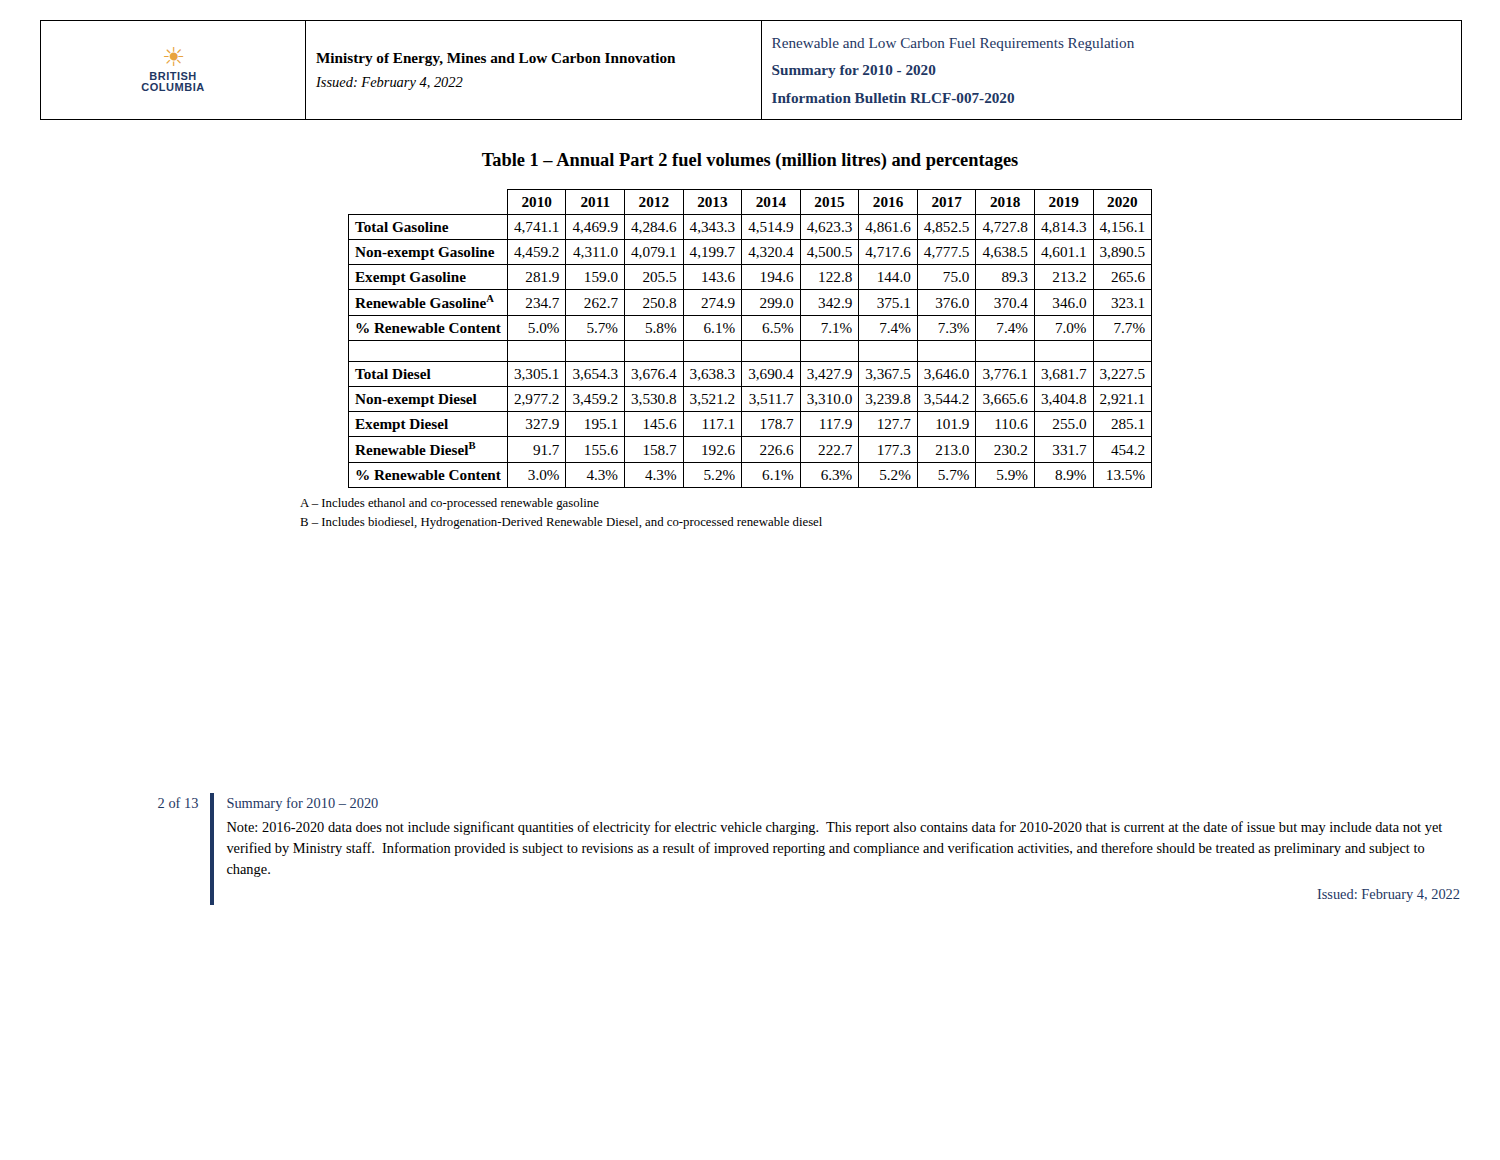☀
BRITISH
COLUMBIA
Ministry of Energy, Mines and Low Carbon Innovation Issued: February 4, 2022
Renewable and Low Carbon Fuel Requirements Regulation
Summary for 2010 - 2020
Information Bulletin RLCF-007-2020
Table 1 – Annual Part 2 fuel volumes (million litres) and percentages
| | 2010 | 2011 | 2012 | 2013 | 2014 | 2015 | 2016 | 2017 | 2018 | 2019 | 2020 |
| --- | --- | --- | --- | --- | --- | --- | --- | --- | --- | --- | --- |
| Total Gasoline | 4,741.1 | 4,469.9 | 4,284.6 | 4,343.3 | 4,514.9 | 4,623.3 | 4,861.6 | 4,852.5 | 4,727.8 | 4,814.3 | 4,156.1 |
| Non-exempt Gasoline | 4,459.2 | 4,311.0 | 4,079.1 | 4,199.7 | 4,320.4 | 4,500.5 | 4,717.6 | 4,777.5 | 4,638.5 | 4,601.1 | 3,890.5 |
| Exempt Gasoline | 281.9 | 159.0 | 205.5 | 143.6 | 194.6 | 122.8 | 144.0 | 75.0 | 89.3 | 213.2 | 265.6 |
| Renewable Gasoline A | 234.7 | 262.7 | 250.8 | 274.9 | 299.0 | 342.9 | 375.1 | 376.0 | 370.4 | 346.0 | 323.1 |
| % Renewable Content | 5.0% | 5.7% | 5.8% | 6.1% | 6.5% | 7.1% | 7.4% | 7.3% | 7.4% | 7.0% | 7.7% |
| Total Diesel | 3,305.1 | 3,654.3 | 3,676.4 | 3,638.3 | 3,690.4 | 3,427.9 | 3,367.5 | 3,646.0 | 3,776.1 | 3,681.7 | 3,227.5 |
| Non-exempt Diesel | 2,977.2 | 3,459.2 | 3,530.8 | 3,521.2 | 3,511.7 | 3,310.0 | 3,239.8 | 3,544.2 | 3,665.6 | 3,404.8 | 2,921.1 |
| Exempt Diesel | 327.9 | 195.1 | 145.6 | 117.1 | 178.7 | 117.9 | 127.7 | 101.9 | 110.6 | 255.0 | 285.1 |
| Renewable Diesel B | 91.7 | 155.6 | 158.7 | 192.6 | 226.6 | 222.7 | 177.3 | 213.0 | 230.2 | 331.7 | 454.2 |
| % Renewable Content | 3.0% | 4.3% | 4.3% | 5.2% | 6.1% | 6.3% | 5.2% | 5.7% | 5.9% | 8.9% | 13.5% |
A – Includes ethanol and co-processed renewable gasoline
B – Includes biodiesel, Hydrogenation-Derived Renewable Diesel, and co-processed renewable diesel
2 of 13
Summary for 2010 – 2020 Note: 2016-2020 data does not include significant quantities of electricity for electric vehicle charging. This report also contains data for 2010-2020 that is current at the date of issue but may include data not yet verified by Ministry staff. Information provided is subject to revisions as a result of improved reporting and compliance and verification activities, and therefore should be treated as preliminary and subject to change. Issued: February 4, 2022